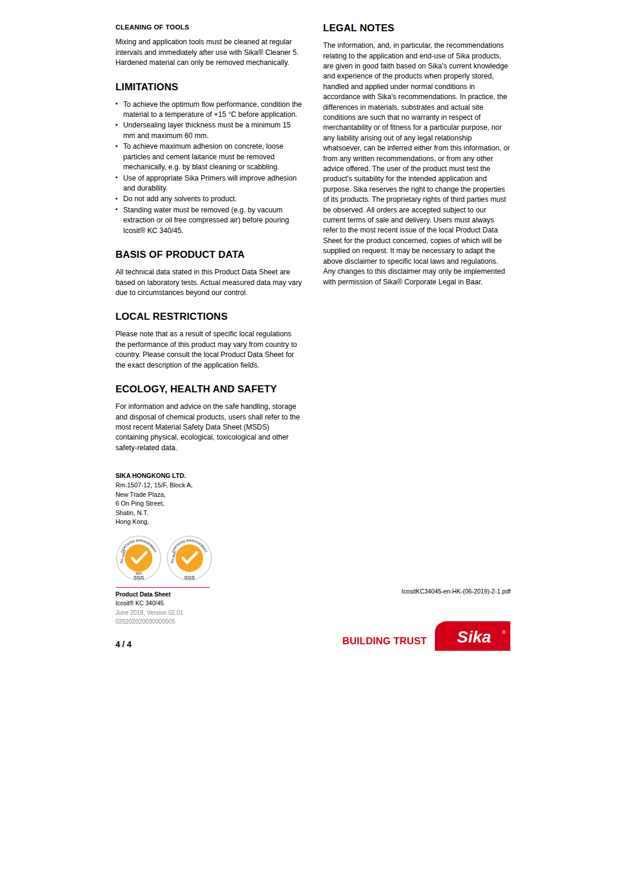CLEANING OF TOOLS
Mixing and application tools must be cleaned at regular intervals and immediately after use with Sika® Cleaner 5. Hardened material can only be removed mechanically.
LIMITATIONS
To achieve the optimum flow performance, condition the material to a temperature of +15 °C before application.
Undersealing layer thickness must be a minimum 15 mm and maximum 60 mm.
To achieve maximum adhesion on concrete, loose particles and cement laitance must be removed mechanically, e.g. by blast cleaning or scabbling.
Use of appropriate Sika Primers will improve adhesion and durability.
Do not add any solvents to product.
Standing water must be removed (e.g. by vacuum extraction or oil free compressed air) before pouring Icosit® KC 340/45.
BASIS OF PRODUCT DATA
All technical data stated in this Product Data Sheet are based on laboratory tests. Actual measured data may vary due to circumstances beyond our control.
LOCAL RESTRICTIONS
Please note that as a result of specific local regulations the performance of this product may vary from country to country. Please consult the local Product Data Sheet for the exact description of the application fields.
ECOLOGY, HEALTH AND SAFETY
For information and advice on the safe handling, storage and disposal of chemical products, users shall refer to the most recent Material Safety Data Sheet (MSDS) containing physical, ecological, toxicological and other safety-related data.
LEGAL NOTES
The information, and, in particular, the recommendations relating to the application and end-use of Sika products, are given in good faith based on Sika's current knowledge and experience of the products when properly stored, handled and applied under normal conditions in accordance with Sika's recommendations. In practice, the differences in materials, substrates and actual site conditions are such that no warranty in respect of merchantability or of fitness for a particular purpose, nor any liability arising out of any legal relationship whatsoever, can be inferred either from this information, or from any written recommendations, or from any other advice offered. The user of the product must test the product's suitability for the intended application and purpose. Sika reserves the right to change the properties of its products. The proprietary rights of third parties must be observed. All orders are accepted subject to our current terms of sale and delivery. Users must always refer to the most recent issue of the local Product Data Sheet for the product concerned, copies of which will be supplied on request. It may be necessary to adapt the above disclaimer to specific local laws and regulations. Any changes to this disclaimer may only be implemented with permission of Sika® Corporate Legal in Baar.
SIKA HONGKONG LTD.
Rm.1507-12, 15/F, Block A,
New Trade Plaza,
6 On Ping Street,
Shatin, N.T.
Hong Kong.
CERTIFIED MANAGEMENT SGS SGS ISO 14001
CERTIFIED MANAGEMENT SGS ISO 9001
Product Data Sheet
Icosit® KC 340/45
June 2019, Version 02.01
020202020030000005
4 / 4
IcositKC34045-en-HK-(06-2019)-2-1.pdf
BUILDING TRUST
Sika ®